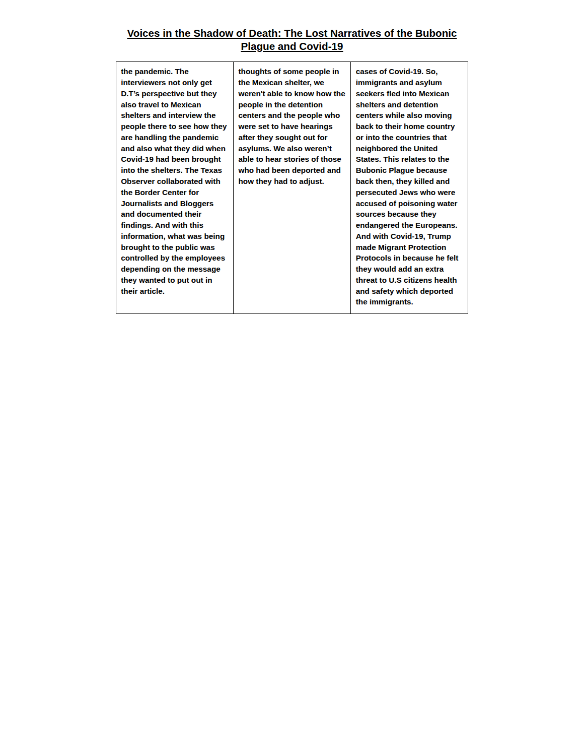Voices in the Shadow of Death: The Lost Narratives of the Bubonic Plague and Covid-19
| the pandemic. The interviewers not only get D.T’s perspective but they also travel to Mexican shelters and interview the people there to see how they are handling the pandemic and also what they did when Covid-19 had been brought into the shelters. The Texas Observer collaborated with the Border Center for Journalists and Bloggers and documented their findings. And with this information, what was being brought to the public was controlled by the employees depending on the message they wanted to put out in their article. | thoughts of some people in the Mexican shelter, we weren't able to know how the people in the detention centers and the people who were set to have hearings after they sought out for asylums. We also weren’t able to hear stories of those who had been deported and how they had to adjust. | cases of Covid-19. So, immigrants and asylum seekers fled into Mexican shelters and detention centers while also moving back to their home country or into the countries that neighbored the United States. This relates to the Bubonic Plague because back then, they killed and persecuted Jews who were accused of poisoning water sources because they endangered the Europeans. And with Covid-19, Trump made Migrant Protection Protocols in because he felt they would add an extra threat to U.S citizens health and safety which deported the immigrants. |